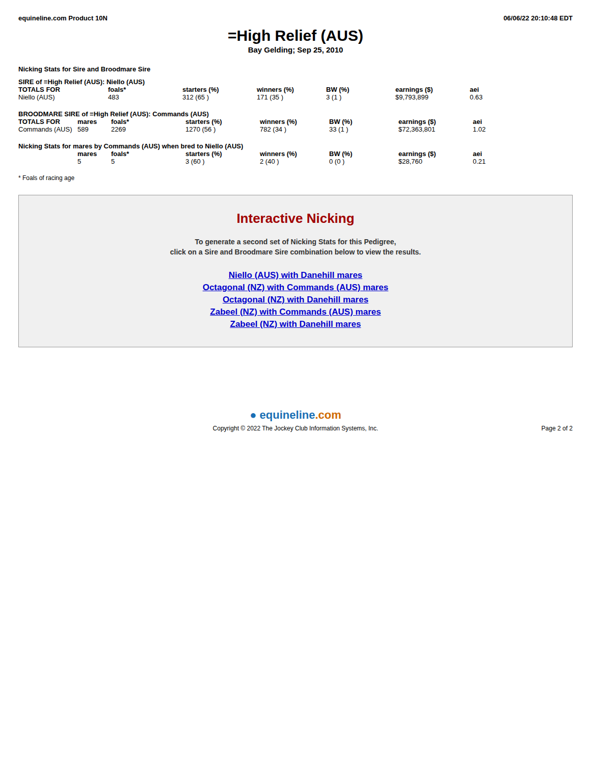equineline.com Product 10N
06/06/22 20:10:48 EDT
=High Relief (AUS)
Bay Gelding; Sep 25, 2010
Nicking Stats for Sire and Broodmare Sire
| SIRE of =High Relief (AUS): Niello (AUS) |
| TOTALS FOR | foals* | starters (%) | winners (%) | BW (%) | earnings ($) | aei |
| Niello (AUS) | 483 | 312 (65 ) | 171 (35 ) | 3 (1 ) | $9,793,899 | 0.63 |
| BROODMARE SIRE of =High Relief (AUS): Commands (AUS) |
| TOTALS FOR | mares | foals* | starters (%) | winners (%) | BW (%) | earnings ($) | aei |
| Commands (AUS) | 589 | 2269 | 1270 (56 ) | 782 (34 ) | 33 (1 ) | $72,363,801 | 1.02 |
| Nicking Stats for mares by Commands (AUS) when bred to Niello (AUS) |
| | mares | foals* | starters (%) | winners (%) | BW (%) | earnings ($) | aei |
| | 5 | 5 | 3 (60 ) | 2 (40 ) | 0 (0 ) | $28,760 | 0.21 |
* Foals of racing age
Interactive Nicking
To generate a second set of Nicking Stats for this Pedigree,
click on a Sire and Broodmare Sire combination below to view the results.
Niello (AUS) with Danehill mares Octagonal (NZ) with Commands (AUS) mares Octagonal (NZ) with Danehill mares Zabeel (NZ) with Commands (AUS) mares Zabeel (NZ) with Danehill mares
● equineline.com
Copyright © 2022 The Jockey Club Information Systems, Inc.
Page 2 of 2